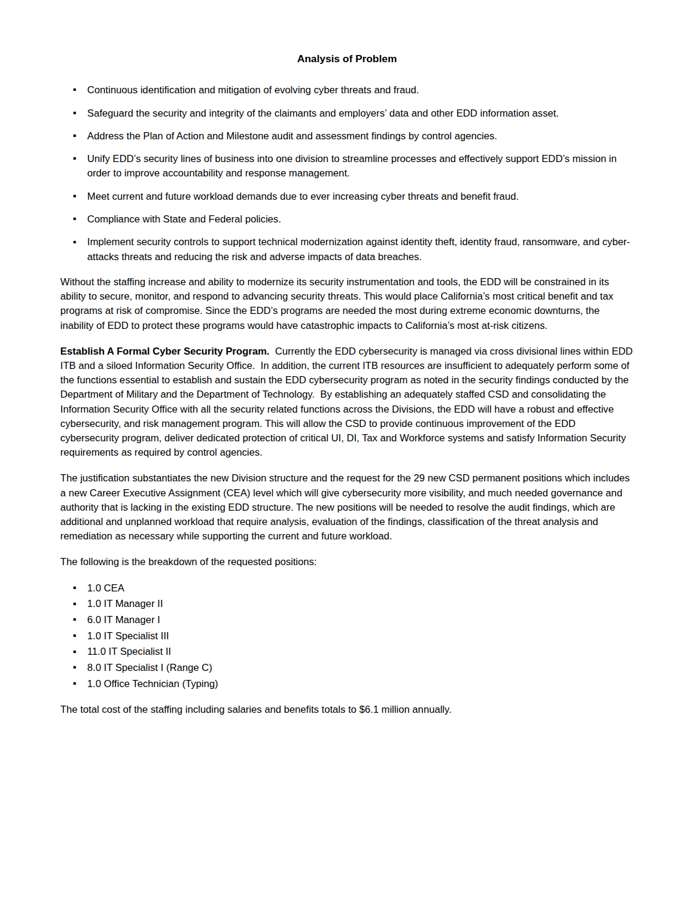Analysis of Problem
Continuous identification and mitigation of evolving cyber threats and fraud.
Safeguard the security and integrity of the claimants and employers’ data and other EDD information asset.
Address the Plan of Action and Milestone audit and assessment findings by control agencies.
Unify EDD’s security lines of business into one division to streamline processes and effectively support EDD’s mission in order to improve accountability and response management.
Meet current and future workload demands due to ever increasing cyber threats and benefit fraud.
Compliance with State and Federal policies.
Implement security controls to support technical modernization against identity theft, identity fraud, ransomware, and cyber-attacks threats and reducing the risk and adverse impacts of data breaches.
Without the staffing increase and ability to modernize its security instrumentation and tools, the EDD will be constrained in its ability to secure, monitor, and respond to advancing security threats. This would place California’s most critical benefit and tax programs at risk of compromise. Since the EDD’s programs are needed the most during extreme economic downturns, the inability of EDD to protect these programs would have catastrophic impacts to California’s most at-risk citizens.
Establish A Formal Cyber Security Program. Currently the EDD cybersecurity is managed via cross divisional lines within EDD ITB and a siloed Information Security Office. In addition, the current ITB resources are insufficient to adequately perform some of the functions essential to establish and sustain the EDD cybersecurity program as noted in the security findings conducted by the Department of Military and the Department of Technology. By establishing an adequately staffed CSD and consolidating the Information Security Office with all the security related functions across the Divisions, the EDD will have a robust and effective cybersecurity, and risk management program. This will allow the CSD to provide continuous improvement of the EDD cybersecurity program, deliver dedicated protection of critical UI, DI, Tax and Workforce systems and satisfy Information Security requirements as required by control agencies.
The justification substantiates the new Division structure and the request for the 29 new CSD permanent positions which includes a new Career Executive Assignment (CEA) level which will give cybersecurity more visibility, and much needed governance and authority that is lacking in the existing EDD structure. The new positions will be needed to resolve the audit findings, which are additional and unplanned workload that require analysis, evaluation of the findings, classification of the threat analysis and remediation as necessary while supporting the current and future workload.
The following is the breakdown of the requested positions:
1.0 CEA
1.0 IT Manager II
6.0 IT Manager I
1.0 IT Specialist III
11.0 IT Specialist II
8.0 IT Specialist I (Range C)
1.0 Office Technician (Typing)
The total cost of the staffing including salaries and benefits totals to $6.1 million annually.